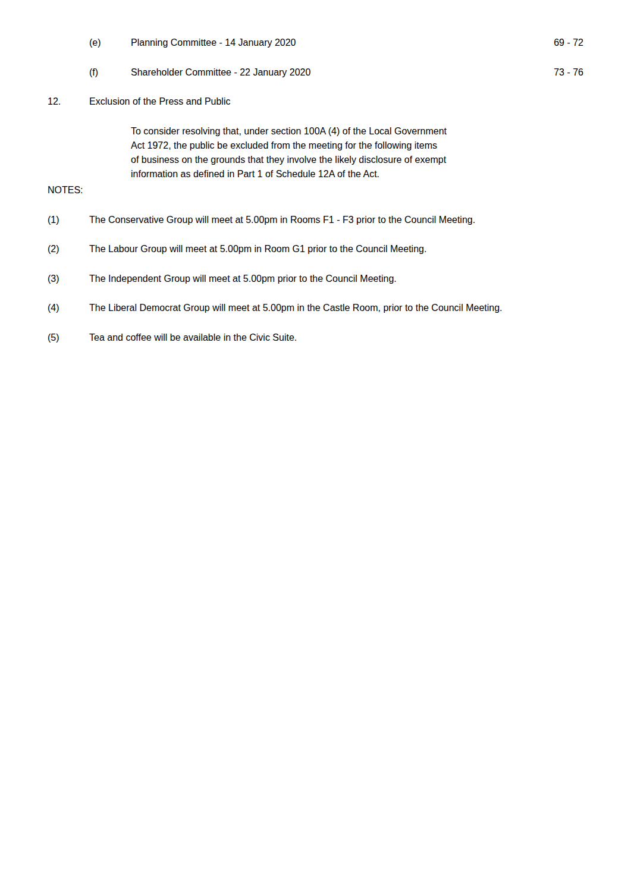(e)
Planning Committee - 14 January 2020
69 - 72
(f)
Shareholder Committee - 22 January 2020
73 - 76
12.
Exclusion of the Press and Public
To consider resolving that, under section 100A (4) of the Local Government
Act 1972, the public be excluded from the meeting for the following items
of business on the grounds that they involve the likely disclosure of exempt
information as defined in Part 1 of Schedule 12A of the Act.
NOTES:
(1)
The Conservative Group will meet at 5.00pm in Rooms F1 - F3 prior to the Council Meeting.
(2)
The Labour Group will meet at 5.00pm in Room G1 prior to the Council Meeting.
(3)
The Independent Group will meet at 5.00pm prior to the Council Meeting.
(4)
The Liberal Democrat Group will meet at 5.00pm in the Castle Room, prior to the Council Meeting.
(5)
Tea and coffee will be available in the Civic Suite.